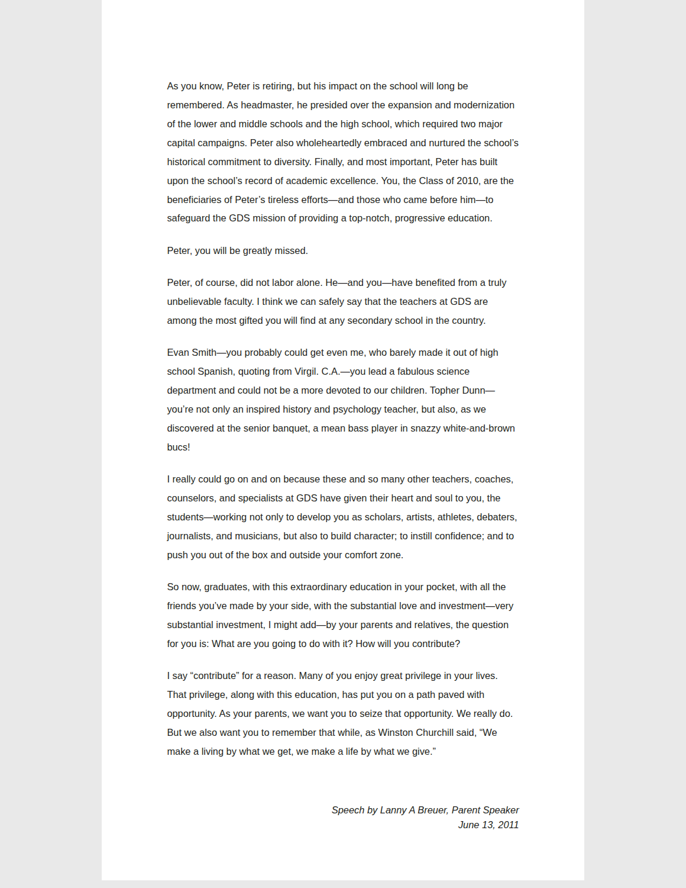As you know, Peter is retiring, but his impact on the school will long be remembered. As headmaster, he presided over the expansion and modernization of the lower and middle schools and the high school, which required two major capital campaigns. Peter also wholeheartedly embraced and nurtured the school’s historical commitment to diversity. Finally, and most important, Peter has built upon the school’s record of academic excellence. You, the Class of 2010, are the beneficiaries of Peter’s tireless efforts—and those who came before him—to safeguard the GDS mission of providing a top-notch, progressive education.
Peter, you will be greatly missed.
Peter, of course, did not labor alone. He—and you—have benefited from a truly unbelievable faculty. I think we can safely say that the teachers at GDS are among the most gifted you will find at any secondary school in the country.
Evan Smith—you probably could get even me, who barely made it out of high school Spanish, quoting from Virgil. C.A.—you lead a fabulous science department and could not be a more devoted to our children. Topher Dunn—you’re not only an inspired history and psychology teacher, but also, as we discovered at the senior banquet, a mean bass player in snazzy white-and-brown bucs!
I really could go on and on because these and so many other teachers, coaches, counselors, and specialists at GDS have given their heart and soul to you, the students—working not only to develop you as scholars, artists, athletes, debaters, journalists, and musicians, but also to build character; to instill confidence; and to push you out of the box and outside your comfort zone.
So now, graduates, with this extraordinary education in your pocket, with all the friends you’ve made by your side, with the substantial love and investment—very substantial investment, I might add—by your parents and relatives, the question for you is: What are you going to do with it? How will you contribute?
I say “contribute” for a reason. Many of you enjoy great privilege in your lives. That privilege, along with this education, has put you on a path paved with opportunity. As your parents, we want you to seize that opportunity. We really do. But we also want you to remember that while, as Winston Churchill said, “We make a living by what we get, we make a life by what we give.”
Speech by Lanny A Breuer, Parent Speaker
June 13, 2011